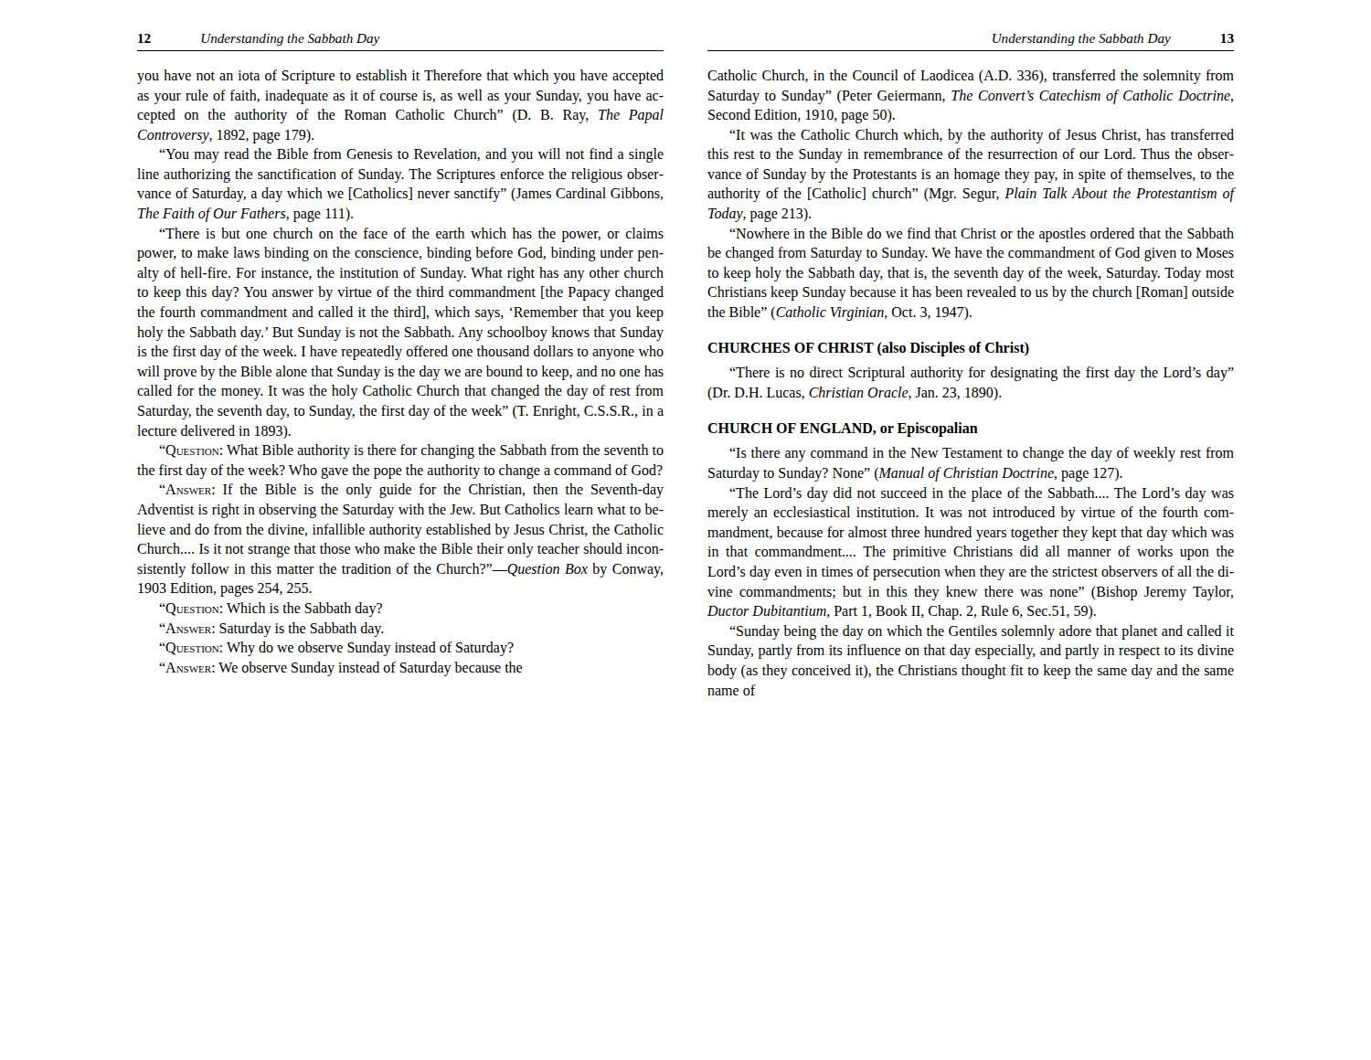12 Understanding the Sabbath Day
you have not an iota of Scripture to establish it Therefore that which you have accepted as your rule of faith, inadequate as it of course is, as well as your Sunday, you have accepted on the authority of the Roman Catholic Church” (D. B. Ray, The Papal Controversy, 1892, page 179).
“You may read the Bible from Genesis to Revelation, and you will not find a single line authorizing the sanctification of Sunday. The Scriptures enforce the religious observance of Saturday, a day which we [Catholics] never sanctify” (James Cardinal Gibbons, The Faith of Our Fathers, page 111).
“There is but one church on the face of the earth which has the power, or claims power, to make laws binding on the conscience, binding before God, binding under penalty of hell-fire. For instance, the institution of Sunday. What right has any other church to keep this day? You answer by virtue of the third commandment [the Papacy changed the fourth commandment and called it the third], which says, ‘Remember that you keep holy the Sabbath day.’ But Sunday is not the Sabbath. Any schoolboy knows that Sunday is the first day of the week. I have repeatedly offered one thousand dollars to anyone who will prove by the Bible alone that Sunday is the day we are bound to keep, and no one has called for the money. It was the holy Catholic Church that changed the day of rest from Saturday, the seventh day, to Sunday, the first day of the week” (T. Enright, C.S.S.R., in a lecture delivered in 1893).
“Question: What Bible authority is there for changing the Sabbath from the seventh to the first day of the week? Who gave the pope the authority to change a command of God?
“Answer: If the Bible is the only guide for the Christian, then the Seventh-day Adventist is right in observing the Saturday with the Jew. But Catholics learn what to believe and do from the divine, infallible authority established by Jesus Christ, the Catholic Church.... Is it not strange that those who make the Bible their only teacher should inconsistently follow in this matter the tradition of the Church?”—Question Box by Conway, 1903 Edition, pages 254, 255.
“Question: Which is the Sabbath day?
“Answer: Saturday is the Sabbath day.
“Question: Why do we observe Sunday instead of Saturday?
“Answer: We observe Sunday instead of Saturday because the
Understanding the Sabbath Day 13
Catholic Church, in the Council of Laodicea (A.D. 336), transferred the solemnity from Saturday to Sunday” (Peter Geiermann, The Convert’s Catechism of Catholic Doctrine, Second Edition, 1910, page 50).
“It was the Catholic Church which, by the authority of Jesus Christ, has transferred this rest to the Sunday in remembrance of the resurrection of our Lord. Thus the observance of Sunday by the Protestants is an homage they pay, in spite of themselves, to the authority of the [Catholic] church” (Mgr. Segur, Plain Talk About the Protestantism of Today, page 213).
“Nowhere in the Bible do we find that Christ or the apostles ordered that the Sabbath be changed from Saturday to Sunday. We have the commandment of God given to Moses to keep holy the Sabbath day, that is, the seventh day of the week, Saturday. Today most Christians keep Sunday because it has been revealed to us by the church [Roman] outside the Bible” (Catholic Virginian, Oct. 3, 1947).
Churches of Christ (also Disciples of Christ)
“There is no direct Scriptural authority for designating the first day the Lord’s day” (Dr. D.H. Lucas, Christian Oracle, Jan. 23, 1890).
Church of England, or Episcopalian
“Is there any command in the New Testament to change the day of weekly rest from Saturday to Sunday? None” (Manual of Christian Doctrine, page 127).
“The Lord’s day did not succeed in the place of the Sabbath.... The Lord’s day was merely an ecclesiastical institution. It was not introduced by virtue of the fourth commandment, because for almost three hundred years together they kept that day which was in that commandment.... The primitive Christians did all manner of works upon the Lord’s day even in times of persecution when they are the strictest observers of all the divine commandments; but in this they knew there was none” (Bishop Jeremy Taylor, Ductor Dubitantium, Part 1, Book II, Chap. 2, Rule 6, Sec.51, 59).
“Sunday being the day on which the Gentiles solemnly adore that planet and called it Sunday, partly from its influence on that day especially, and partly in respect to its divine body (as they conceived it), the Christians thought fit to keep the same day and the same name of